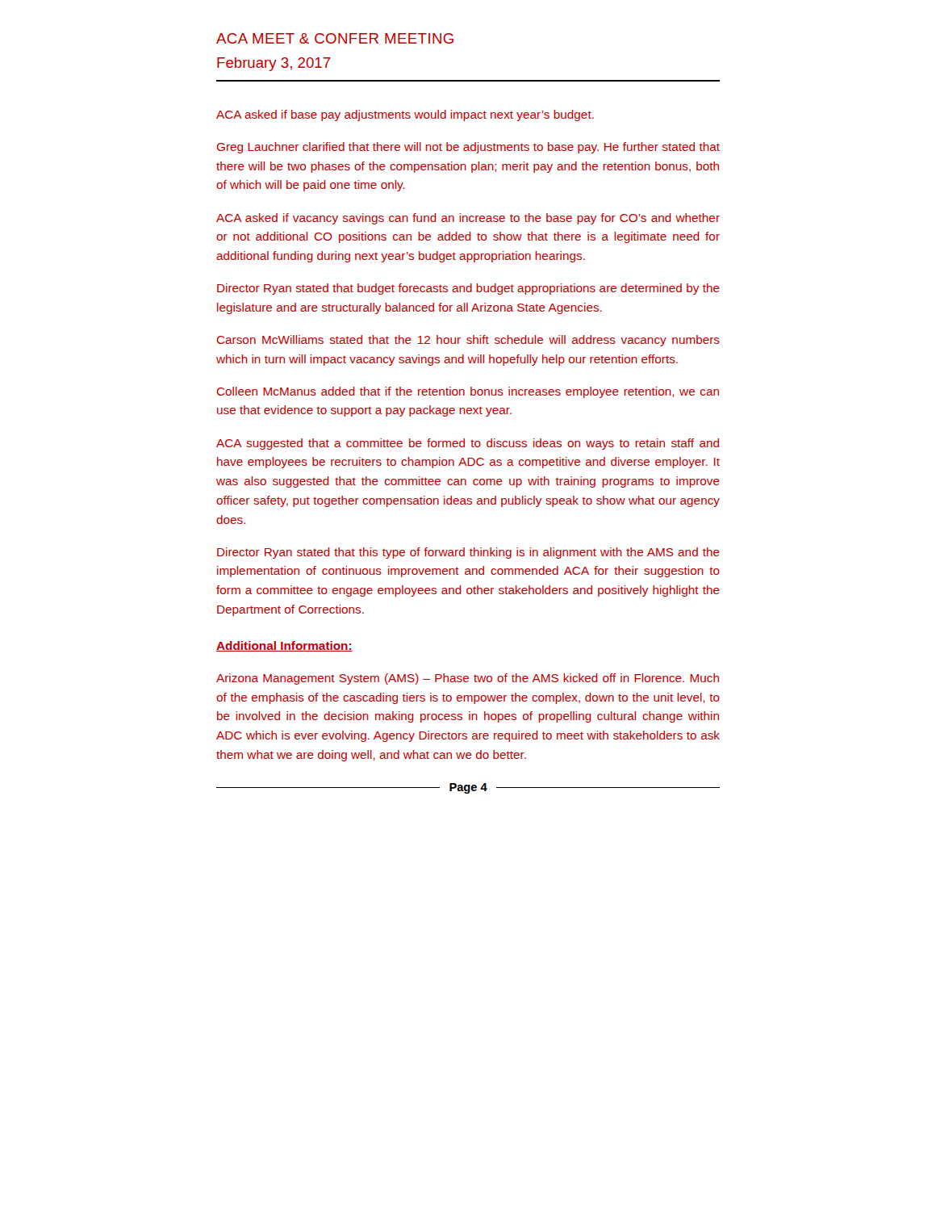ACA MEET & CONFER MEETING
February 3, 2017
ACA asked if base pay adjustments would impact next year’s budget.
Greg Lauchner clarified that there will not be adjustments to base pay. He further stated that there will be two phases of the compensation plan; merit pay and the retention bonus, both of which will be paid one time only.
ACA asked if vacancy savings can fund an increase to the base pay for CO’s and whether or not additional CO positions can be added to show that there is a legitimate need for additional funding during next year’s budget appropriation hearings.
Director Ryan stated that budget forecasts and budget appropriations are determined by the legislature and are structurally balanced for all Arizona State Agencies.
Carson McWilliams stated that the 12 hour shift schedule will address vacancy numbers which in turn will impact vacancy savings and will hopefully help our retention efforts.
Colleen McManus added that if the retention bonus increases employee retention, we can use that evidence to support a pay package next year.
ACA suggested that a committee be formed to discuss ideas on ways to retain staff and have employees be recruiters to champion ADC as a competitive and diverse employer. It was also suggested that the committee can come up with training programs to improve officer safety, put together compensation ideas and publicly speak to show what our agency does.
Director Ryan stated that this type of forward thinking is in alignment with the AMS and the implementation of continuous improvement and commended ACA for their suggestion to form a committee to engage employees and other stakeholders and positively highlight the Department of Corrections.
Additional Information:
Arizona Management System (AMS) – Phase two of the AMS kicked off in Florence. Much of the emphasis of the cascading tiers is to empower the complex, down to the unit level, to be involved in the decision making process in hopes of propelling cultural change within ADC which is ever evolving. Agency Directors are required to meet with stakeholders to ask them what we are doing well, and what can we do better.
Page 4